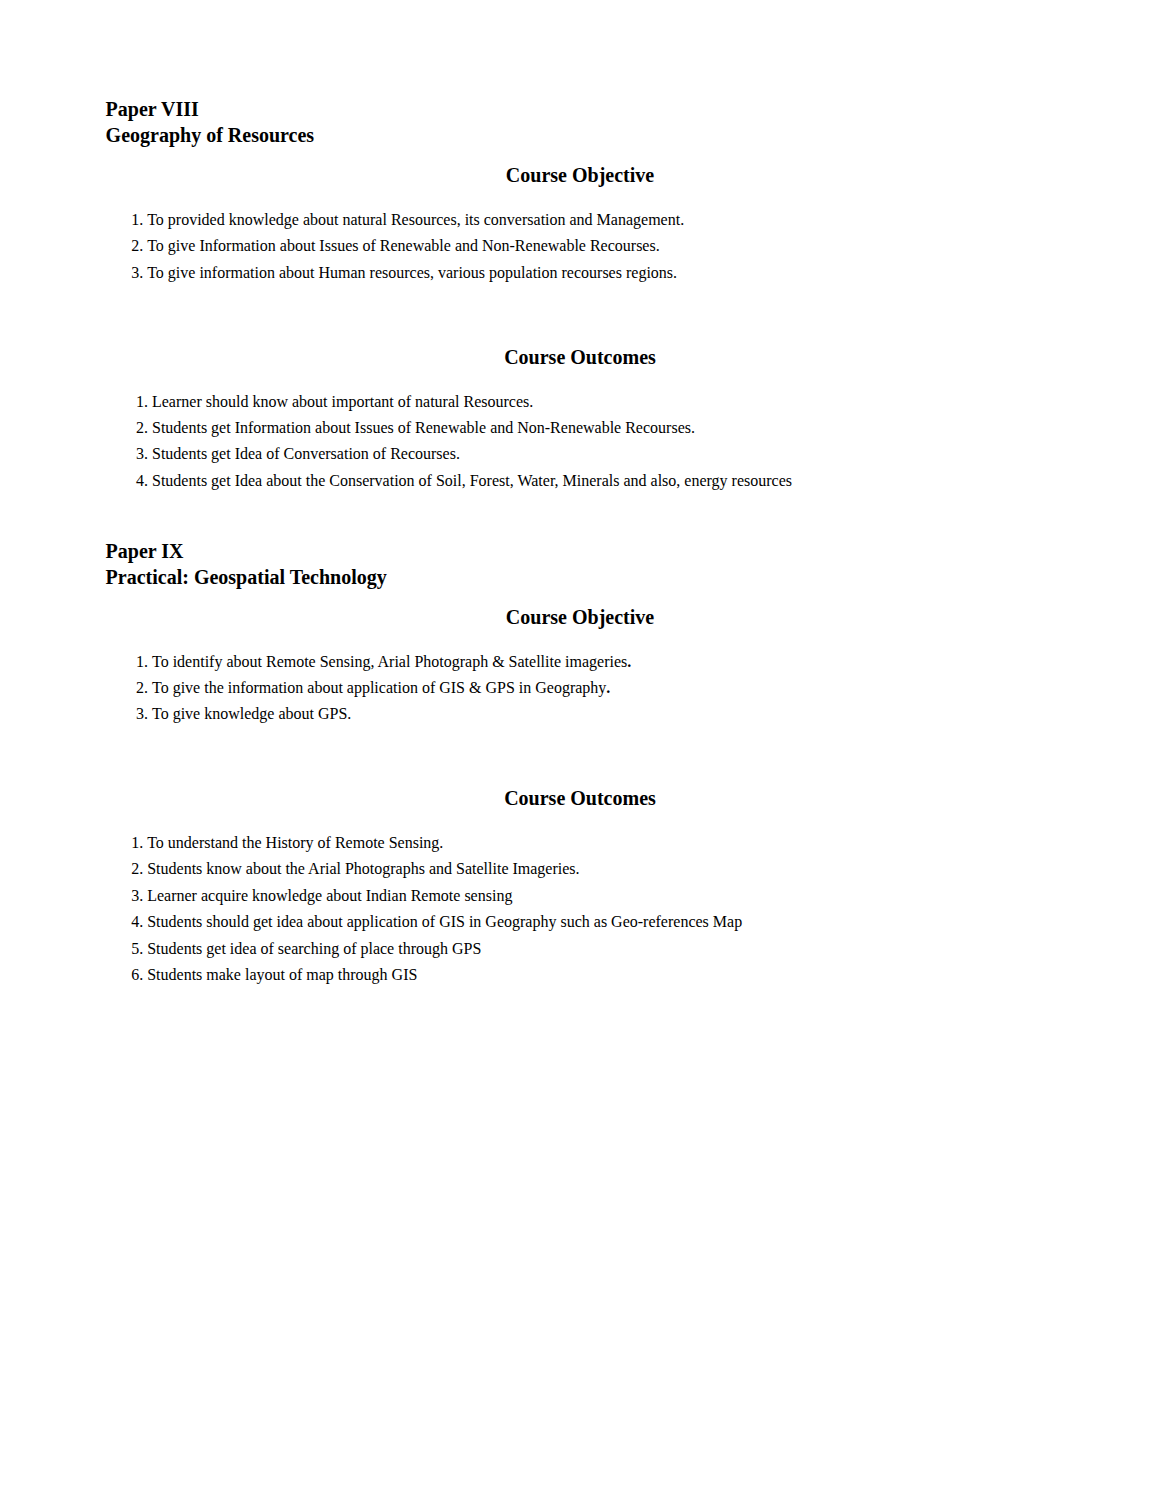Paper VIII
Geography of Resources
Course Objective
To provided knowledge about natural Resources, its conversation and Management.
To give Information about Issues of Renewable and Non-Renewable Recourses.
To give information about Human resources, various population recourses regions.
Course Outcomes
Learner should know about important of natural Resources.
Students get Information about Issues of Renewable and Non-Renewable Recourses.
Students get Idea of Conversation of Recourses.
Students get Idea about the Conservation of Soil, Forest, Water, Minerals and also, energy resources
Paper IX
Practical: Geospatial Technology
Course Objective
To identify about Remote Sensing, Arial Photograph & Satellite imageries.
To give the information about application of GIS & GPS in Geography.
To give knowledge about GPS.
Course Outcomes
To understand the History of Remote Sensing.
Students know about the Arial Photographs and Satellite Imageries.
Learner acquire knowledge about Indian Remote sensing
Students should get idea about application of GIS in Geography such as Geo-references Map
Students get idea of searching of place through GPS
Students make layout of map through GIS